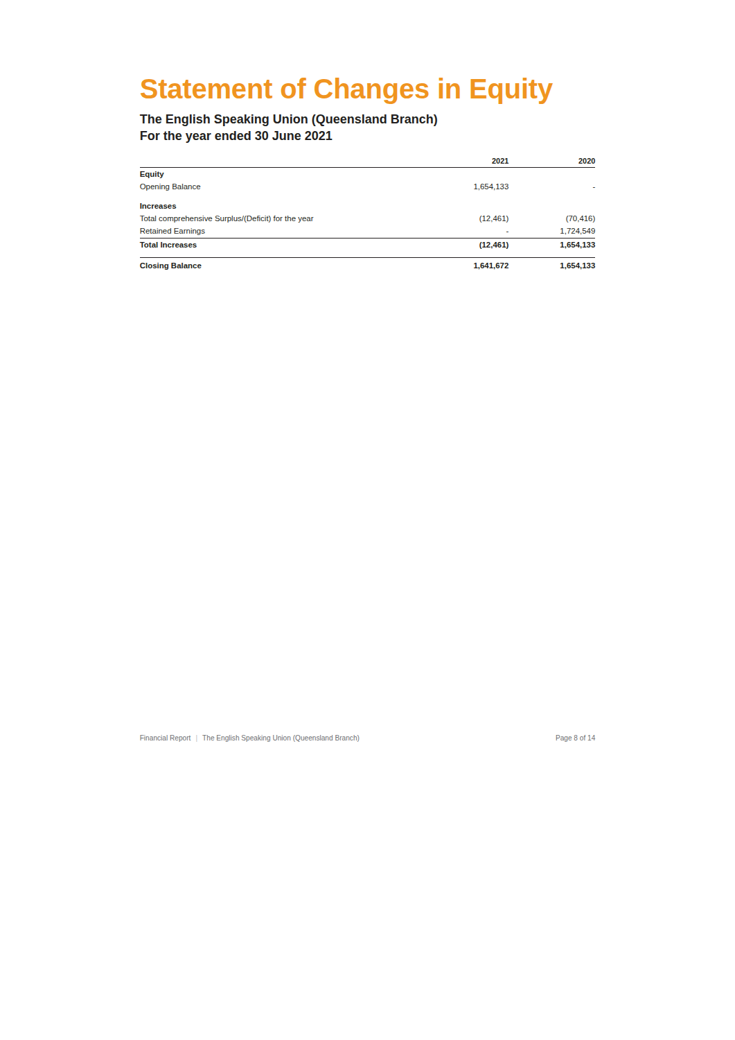Statement of Changes in Equity
The English Speaking Union (Queensland Branch)
For the year ended 30 June 2021
| | 2021 | 2020 |
| --- | --- | --- |
| Equity | | |
| Opening Balance | 1,654,133 | - |
| Increases | | |
| Total comprehensive Surplus/(Deficit) for the year | (12,461) | (70,416) |
| Retained Earnings | - | 1,724,549 |
| Total Increases | (12,461) | 1,654,133 |
| Closing Balance | 1,641,672 | 1,654,133 |
Financial Report|The English Speaking Union (Queensland Branch)
Page 8 of 14